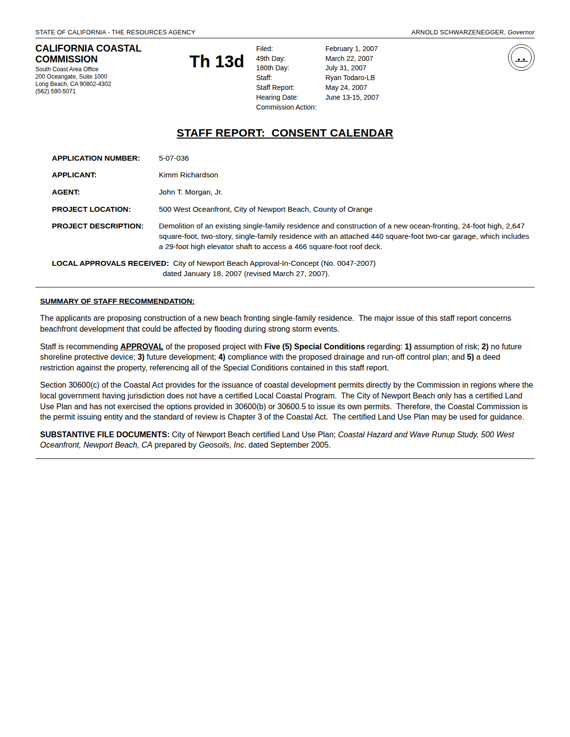STATE OF CALIFORNIA - THE RESOURCES AGENCY
ARNOLD SCHWARZENEGGER, Governor
CALIFORNIA COASTAL COMMISSION
South Coast Area Office
200 Oceangate, Suite 1000
Long Beach, CA 90802-4302
(562) 590-5071
Th 13d
| Filed: | February 1, 2007 |
| 49th Day: | March 22, 2007 |
| 180th Day: | July 31, 2007 |
| Staff: | Ryan Todaro-LB |
| Staff Report: | May 24, 2007 |
| Hearing Date: | June 13-15, 2007 |
| Commission Action: | |
STAFF REPORT: CONSENT CALENDAR
| APPLICATION NUMBER: | 5-07-036 |
| APPLICANT: | Kimm Richardson |
| AGENT: | John T. Morgan, Jr. |
| PROJECT LOCATION: | 500 West Oceanfront, City of Newport Beach, County of Orange |
| PROJECT DESCRIPTION: | Demolition of an existing single-family residence and construction of a new ocean-fronting, 24-foot high, 2,647 square-foot, two-story, single-family residence with an attached 440 square-foot two-car garage, which includes a 29-foot high elevator shaft to access a 466 square-foot roof deck. |
LOCAL APPROVALS RECEIVED: City of Newport Beach Approval-In-Concept (No. 0047-2007) dated January 18, 2007 (revised March 27, 2007).
SUMMARY OF STAFF RECOMMENDATION:
The applicants are proposing construction of a new beach fronting single-family residence. The major issue of this staff report concerns beachfront development that could be affected by flooding during strong storm events.
Staff is recommending APPROVAL of the proposed project with Five (5) Special Conditions regarding: 1) assumption of risk; 2) no future shoreline protective device; 3) future development; 4) compliance with the proposed drainage and run-off control plan; and 5) a deed restriction against the property, referencing all of the Special Conditions contained in this staff report.
Section 30600(c) of the Coastal Act provides for the issuance of coastal development permits directly by the Commission in regions where the local government having jurisdiction does not have a certified Local Coastal Program. The City of Newport Beach only has a certified Land Use Plan and has not exercised the options provided in 30600(b) or 30600.5 to issue its own permits. Therefore, the Coastal Commission is the permit issuing entity and the standard of review is Chapter 3 of the Coastal Act. The certified Land Use Plan may be used for guidance.
SUBSTANTIVE FILE DOCUMENTS: City of Newport Beach certified Land Use Plan; Coastal Hazard and Wave Runup Study, 500 West Oceanfront, Newport Beach, CA prepared by Geosoils, Inc. dated September 2005.